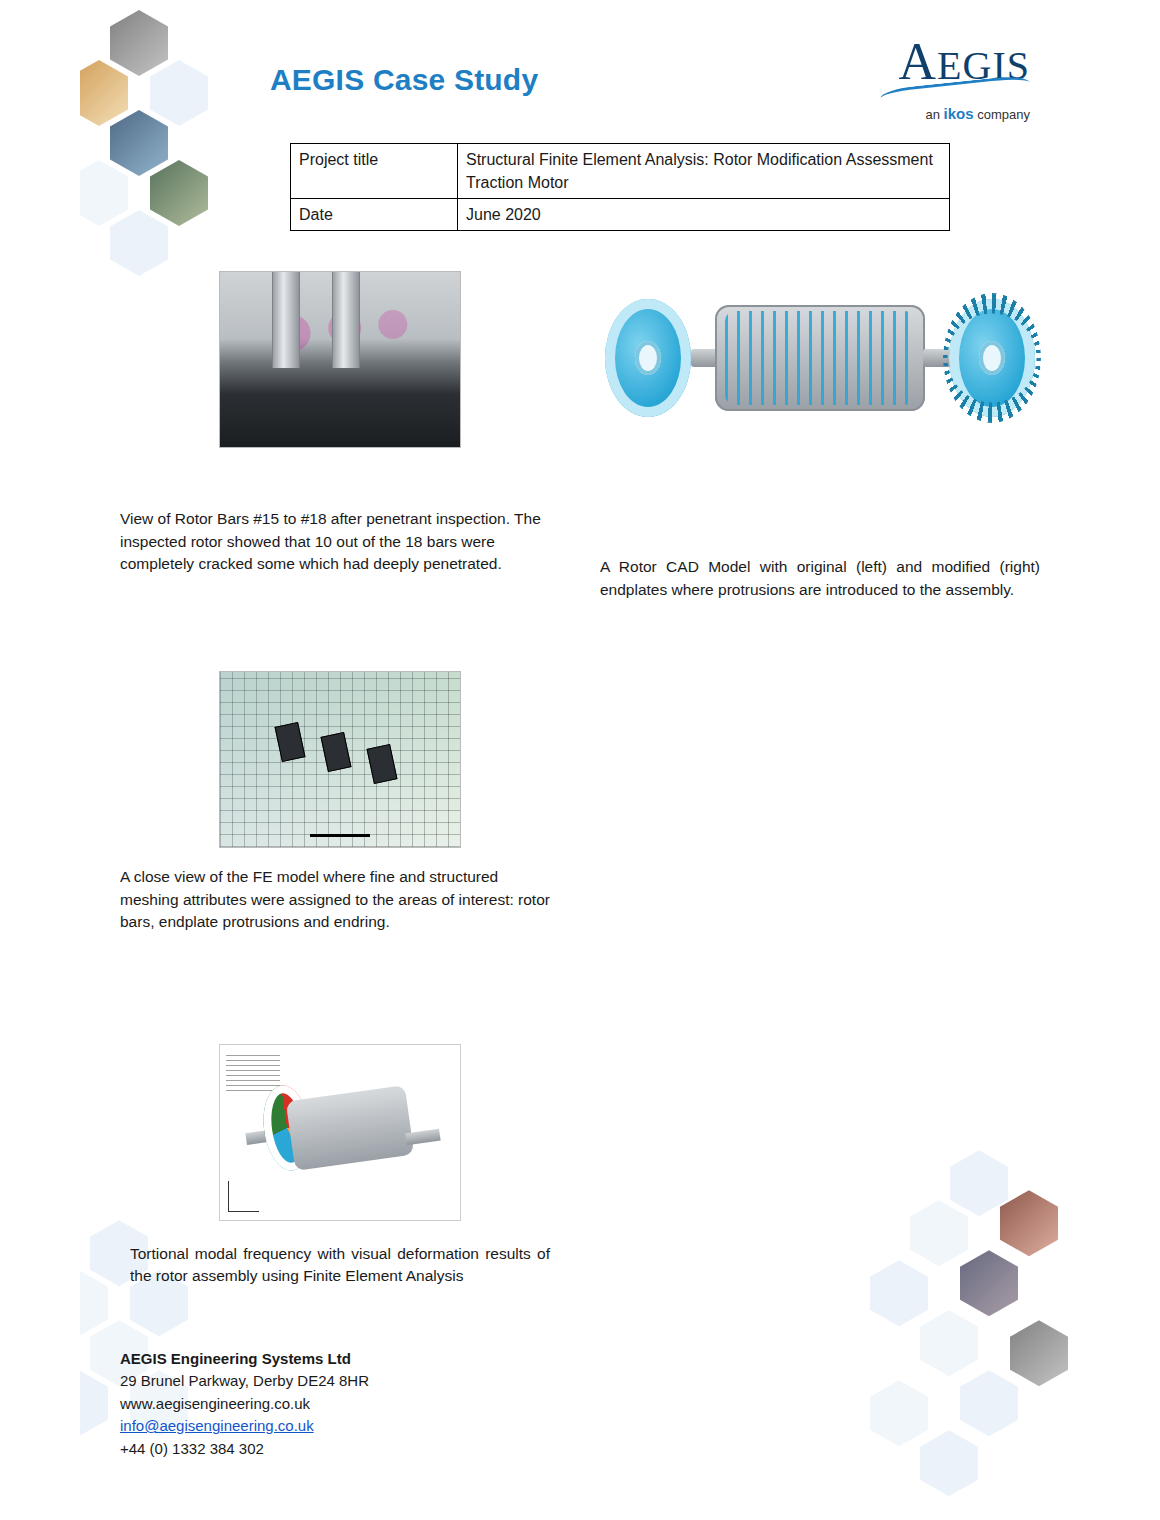AEGIS Case Study
AEGIS
an ikos company
| Project title | Structural Finite Element Analysis: Rotor Modification Assessment Traction Motor |
| Date | June 2020 |
View of Rotor Bars #15 to #18 after penetrant inspection. The inspected rotor showed that 10 out of the 18 bars were completely cracked some which had deeply penetrated.
A Rotor CAD Model with original (left) and modified (right) endplates where protrusions are introduced to the assembly.
A close view of the FE model where fine and structured meshing attributes were assigned to the areas of interest: rotor bars, endplate protrusions and endring.
Tortional modal frequency with visual deformation results of the rotor assembly using Finite Element Analysis
AEGIS Engineering Systems Ltd
29 Brunel Parkway, Derby DE24 8HR
www.aegisengineering.co.uk
info@aegisengineering.co.uk
+44 (0) 1332 384 302